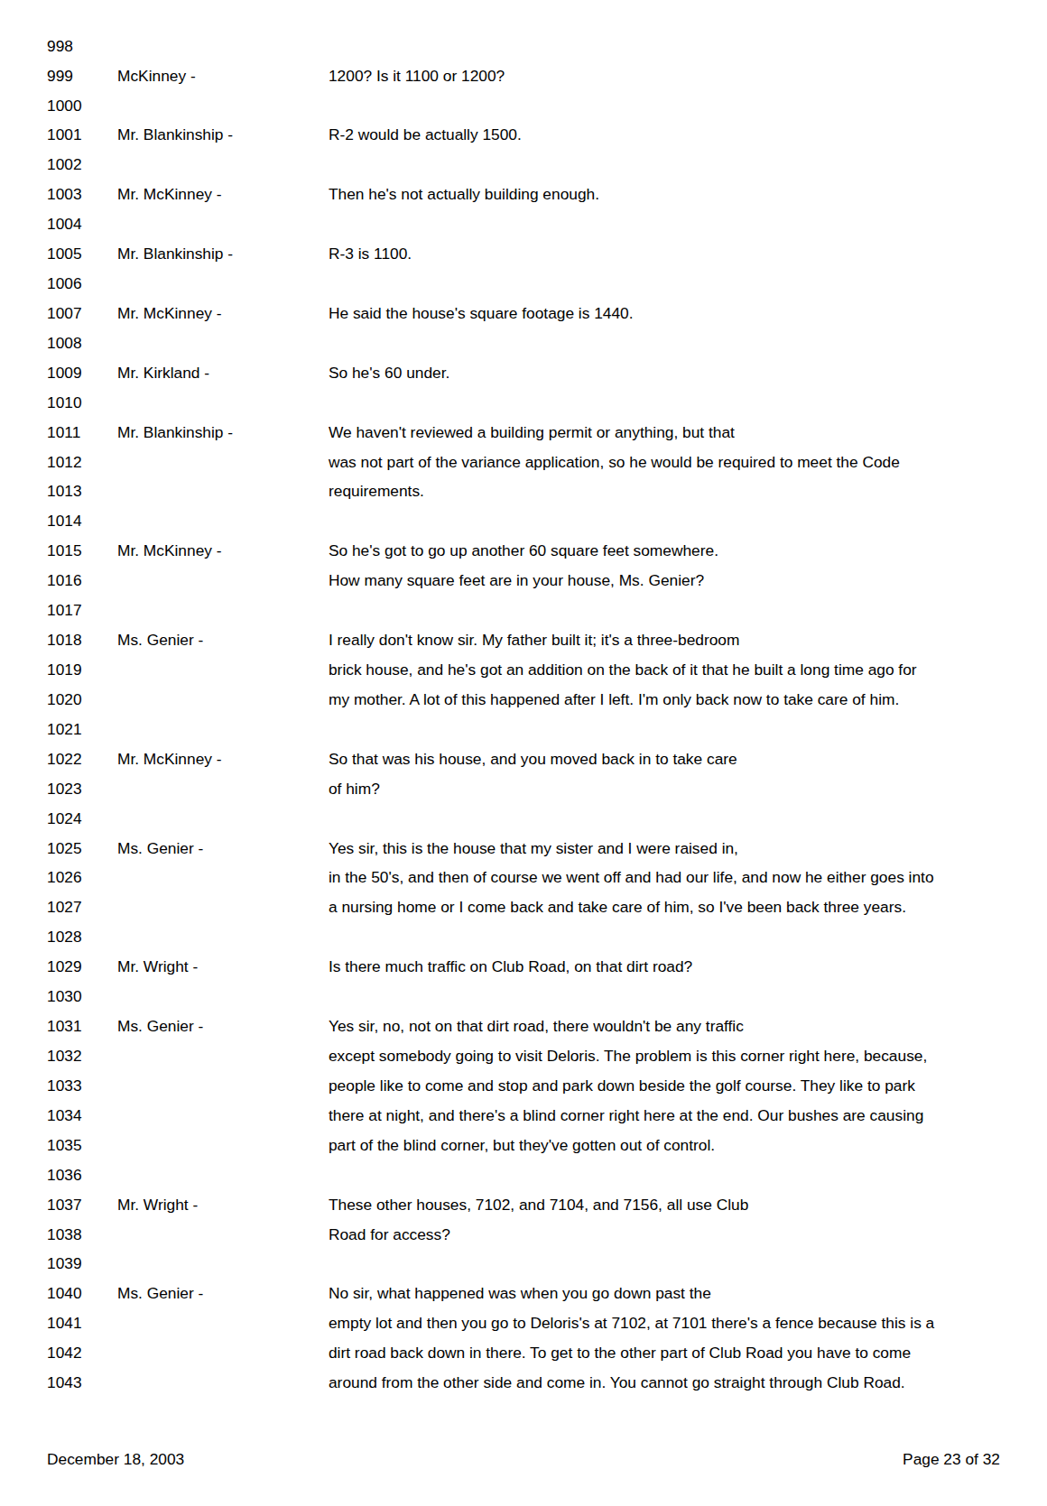998
999 McKinney - 1200? Is it 1100 or 1200?
1000
1001 Mr. Blankinship - R-2 would be actually 1500.
1002
1003 Mr. McKinney - Then he's not actually building enough.
1004
1005 Mr. Blankinship - R-3 is 1100.
1006
1007 Mr. McKinney - He said the house's square footage is 1440.
1008
1009 Mr. Kirkland - So he's 60 under.
1010
1011 Mr. Blankinship - We haven't reviewed a building permit or anything, but that
1012 was not part of the variance application, so he would be required to meet the Code
1013 requirements.
1014
1015 Mr. McKinney - So he's got to go up another 60 square feet somewhere.
1016 How many square feet are in your house, Ms. Genier?
1017
1018 Ms. Genier - I really don't know sir. My father built it; it's a three-bedroom
1019 brick house, and he's got an addition on the back of it that he built a long time ago for
1020 my mother. A lot of this happened after I left. I'm only back now to take care of him.
1021
1022 Mr. McKinney - So that was his house, and you moved back in to take care
1023 of him?
1024
1025 Ms. Genier - Yes sir, this is the house that my sister and I were raised in,
1026 in the 50's, and then of course we went off and had our life, and now he either goes into
1027 a nursing home or I come back and take care of him, so I've been back three years.
1028
1029 Mr. Wright - Is there much traffic on Club Road, on that dirt road?
1030
1031 Ms. Genier - Yes sir, no, not on that dirt road, there wouldn't be any traffic
1032 except somebody going to visit Deloris. The problem is this corner right here, because,
1033 people like to come and stop and park down beside the golf course. They like to park
1034 there at night, and there's a blind corner right here at the end. Our bushes are causing
1035 part of the blind corner, but they've gotten out of control.
1036
1037 Mr. Wright - These other houses, 7102, and 7104, and 7156, all use Club
1038 Road for access?
1039
1040 Ms. Genier - No sir, what happened was when you go down past the
1041 empty lot and then you go to Deloris's at 7102, at 7101 there's a fence because this is a
1042 dirt road back down in there. To get to the other part of Club Road you have to come
1043 around from the other side and come in. You cannot go straight through Club Road.
December 18, 2003 Page 23 of 32